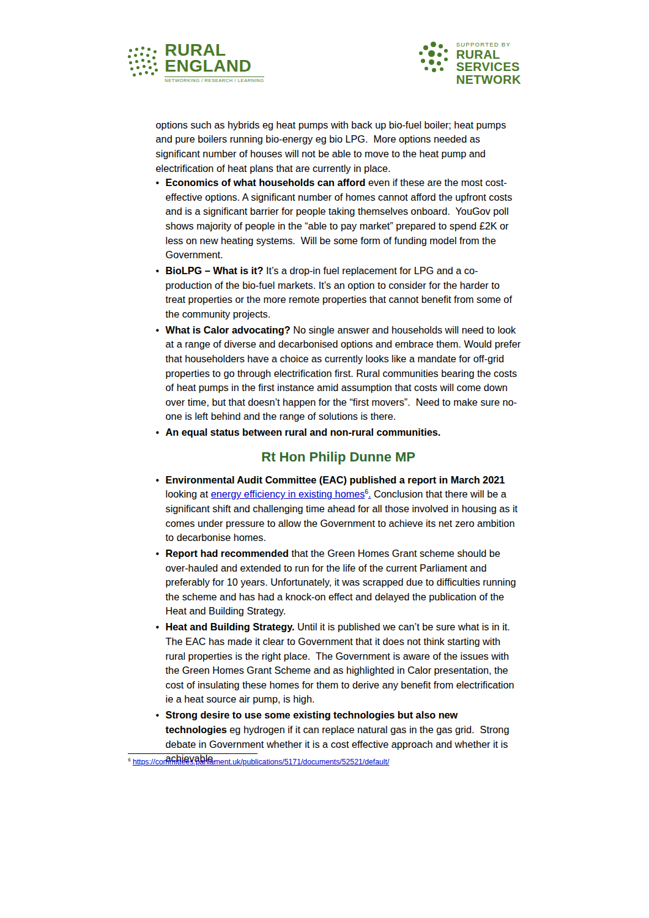RURAL ENGLAND NETWORKING / RESEARCH / LEARNING
SUPPORTED BY RURAL SERVICES NETWORK
options such as hybrids eg heat pumps with back up bio-fuel boiler; heat pumps and pure boilers running bio-energy eg bio LPG. More options needed as significant number of houses will not be able to move to the heat pump and electrification of heat plans that are currently in place.
Economics of what households can afford even if these are the most cost-effective options. A significant number of homes cannot afford the upfront costs and is a significant barrier for people taking themselves onboard. YouGov poll shows majority of people in the “able to pay market” prepared to spend £2K or less on new heating systems. Will be some form of funding model from the Government.
BioLPG – What is it? It’s a drop-in fuel replacement for LPG and a co-production of the bio-fuel markets. It’s an option to consider for the harder to treat properties or the more remote properties that cannot benefit from some of the community projects.
What is Calor advocating? No single answer and households will need to look at a range of diverse and decarbonised options and embrace them. Would prefer that householders have a choice as currently looks like a mandate for off-grid properties to go through electrification first. Rural communities bearing the costs of heat pumps in the first instance amid assumption that costs will come down over time, but that doesn’t happen for the “first movers”. Need to make sure no-one is left behind and the range of solutions is there.
An equal status between rural and non-rural communities.
Rt Hon Philip Dunne MP
Environmental Audit Committee (EAC) published a report in March 2021 looking at energy efficiency in existing homes6. Conclusion that there will be a significant shift and challenging time ahead for all those involved in housing as it comes under pressure to allow the Government to achieve its net zero ambition to decarbonise homes.
Report had recommended that the Green Homes Grant scheme should be over-hauled and extended to run for the life of the current Parliament and preferably for 10 years. Unfortunately, it was scrapped due to difficulties running the scheme and has had a knock-on effect and delayed the publication of the Heat and Building Strategy.
Heat and Building Strategy. Until it is published we can’t be sure what is in it. The EAC has made it clear to Government that it does not think starting with rural properties is the right place. The Government is aware of the issues with the Green Homes Grant Scheme and as highlighted in Calor presentation, the cost of insulating these homes for them to derive any benefit from electrification ie a heat source air pump, is high.
Strong desire to use some existing technologies but also new technologies eg hydrogen if it can replace natural gas in the gas grid. Strong debate in Government whether it is a cost effective approach and whether it is achievable.
6 https://committees.parliament.uk/publications/5171/documents/52521/default/